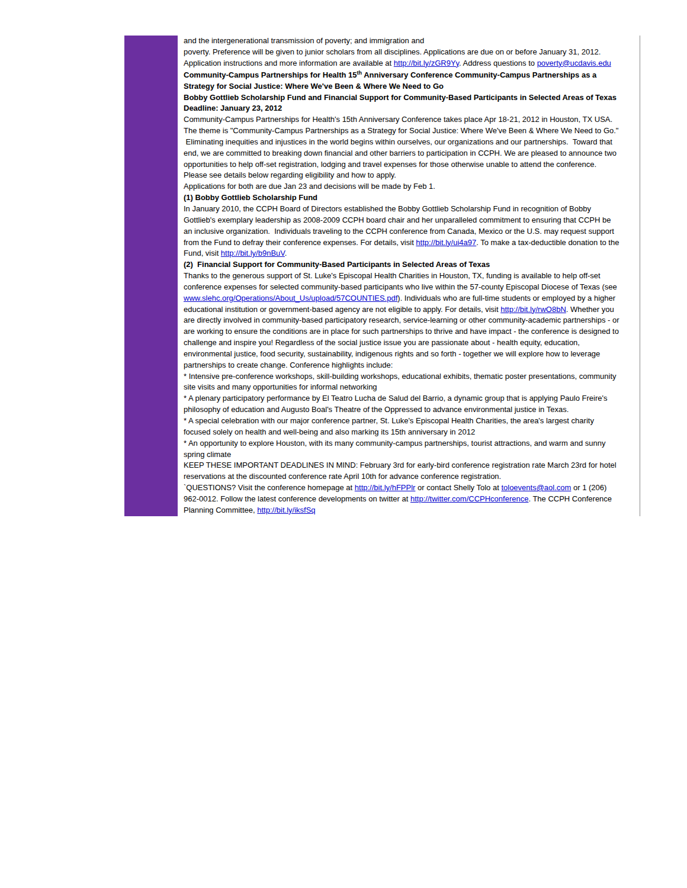and the intergenerational transmission of poverty; and immigration and
poverty. Preference will be given to junior scholars from all disciplines. Applications are due on or before January 31, 2012. Application instructions and more information are available at http://bit.ly/zGR9Yy. Address questions to poverty@ucdavis.edu
Community-Campus Partnerships for Health 15th Anniversary Conference Community-Campus Partnerships as a Strategy for Social Justice: Where We've Been & Where We Need to Go
Bobby Gottlieb Scholarship Fund and Financial Support for Community-Based Participants in Selected Areas of Texas
Deadline: January 23, 2012
Community-Campus Partnerships for Health's 15th Anniversary Conference takes place Apr 18-21, 2012 in Houston, TX USA. The theme is "Community-Campus Partnerships as a Strategy for Social Justice: Where We've Been & Where We Need to Go."
Eliminating inequities and injustices in the world begins within ourselves, our organizations and our partnerships. Toward that end, we are committed to breaking down financial and other barriers to participation in CCPH. We are pleased to announce two opportunities to help off-set registration, lodging and travel expenses for those otherwise unable to attend the conference. Please see details below regarding eligibility and how to apply.
Applications for both are due Jan 23 and decisions will be made by Feb 1.
(1) Bobby Gottlieb Scholarship Fund
In January 2010, the CCPH Board of Directors established the Bobby Gottlieb Scholarship Fund in recognition of Bobby Gottlieb's exemplary leadership as 2008-2009 CCPH board chair and her unparalleled commitment to ensuring that CCPH be an inclusive organization. Individuals traveling to the CCPH conference from Canada, Mexico or the U.S. may request support from the Fund to defray their conference expenses. For details, visit http://bit.ly/ui4a97. To make a tax-deductible donation to the Fund, visit http://bit.ly/b9nBuV.
(2) Financial Support for Community-Based Participants in Selected Areas of Texas
Thanks to the generous support of St. Luke's Episcopal Health Charities in Houston, TX, funding is available to help off-set conference expenses for selected community-based participants who live within the 57-county Episcopal Diocese of Texas (see www.slehc.org/Operations/About_Us/upload/57COUNTIES.pdf). Individuals who are full-time students or employed by a higher educational institution or government-based agency are not eligible to apply. For details, visit http://bit.ly/rwO8bN. Whether you are directly involved in community-based participatory research, service-learning or other community-academic partnerships - or are working to ensure the conditions are in place for such partnerships to thrive and have impact - the conference is designed to challenge and inspire you! Regardless of the social justice issue you are passionate about - health equity, education, environmental justice, food security, sustainability, indigenous rights and so forth - together we will explore how to leverage partnerships to create change. Conference highlights include:
* Intensive pre-conference workshops, skill-building workshops, educational exhibits, thematic poster presentations, community site visits and many opportunities for informal networking
* A plenary participatory performance by El Teatro Lucha de Salud del Barrio, a dynamic group that is applying Paulo Freire's philosophy of education and Augusto Boal's Theatre of the Oppressed to advance environmental justice in Texas.
* A special celebration with our major conference partner, St. Luke's Episcopal Health Charities, the area's largest charity focused solely on health and well-being and also marking its 15th anniversary in 2012
* An opportunity to explore Houston, with its many community-campus partnerships, tourist attractions, and warm and sunny spring climate
KEEP THESE IMPORTANT DEADLINES IN MIND: February 3rd for early-bird conference registration rate March 23rd for hotel reservations at the discounted conference rate April 10th for advance conference registration.
`QUESTIONS? Visit the conference homepage at http://bit.ly/hFPPlr or contact Shelly Tolo at toloevents@aol.com or 1 (206) 962-0012. Follow the latest conference developments on twitter at http://twitter.com/CCPHconference. The CCPH Conference Planning Committee, http://bit.ly/iksfSq